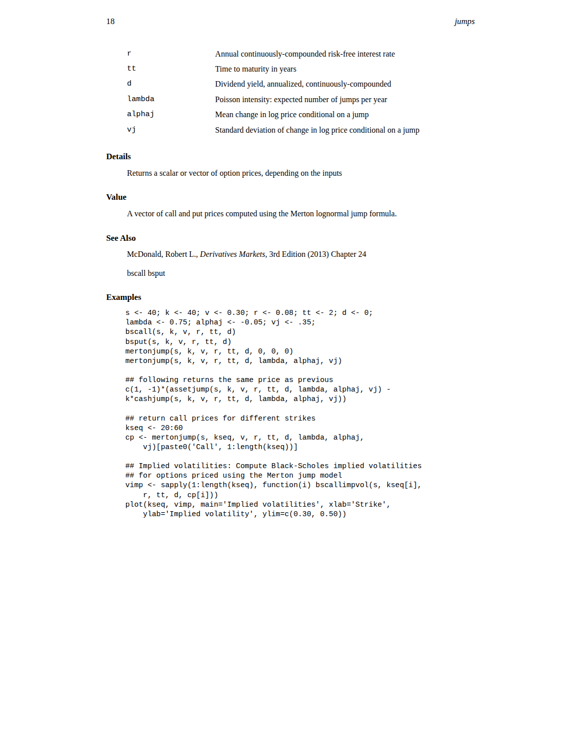18 jumps
r
Annual continuously-compounded risk-free interest rate
tt
Time to maturity in years
d
Dividend yield, annualized, continuously-compounded
lambda
Poisson intensity: expected number of jumps per year
alphaj
Mean change in log price conditional on a jump
vj
Standard deviation of change in log price conditional on a jump
Details
Returns a scalar or vector of option prices, depending on the inputs
Value
A vector of call and put prices computed using the Merton lognormal jump formula.
See Also
McDonald, Robert L., Derivatives Markets, 3rd Edition (2013) Chapter 24
bscall bsput
Examples
s <- 40; k <- 40; v <- 0.30; r <- 0.08; tt <- 2; d <- 0;
lambda <- 0.75; alphaj <- -0.05; vj <- .35;
bscall(s, k, v, r, tt, d)
bsput(s, k, v, r, tt, d)
mertonjump(s, k, v, r, tt, d, 0, 0, 0)
mertonjump(s, k, v, r, tt, d, lambda, alphaj, vj)

## following returns the same price as previous
c(1, -1)*(assetjump(s, k, v, r, tt, d, lambda, alphaj, vj) -
k*cashjump(s, k, v, r, tt, d, lambda, alphaj, vj))

## return call prices for different strikes
kseq <- 20:60
cp <- mertonjump(s, kseq, v, r, tt, d, lambda, alphaj,
    vj)[paste0('Call', 1:length(kseq))]

## Implied volatilities: Compute Black-Scholes implied volatilities
## for options priced using the Merton jump model
vimp <- sapply(1:length(kseq), function(i) bscallimpvol(s, kseq[i],
    r, tt, d, cp[i]))
plot(kseq, vimp, main='Implied volatilities', xlab='Strike',
    ylab='Implied volatility', ylim=c(0.30, 0.50))